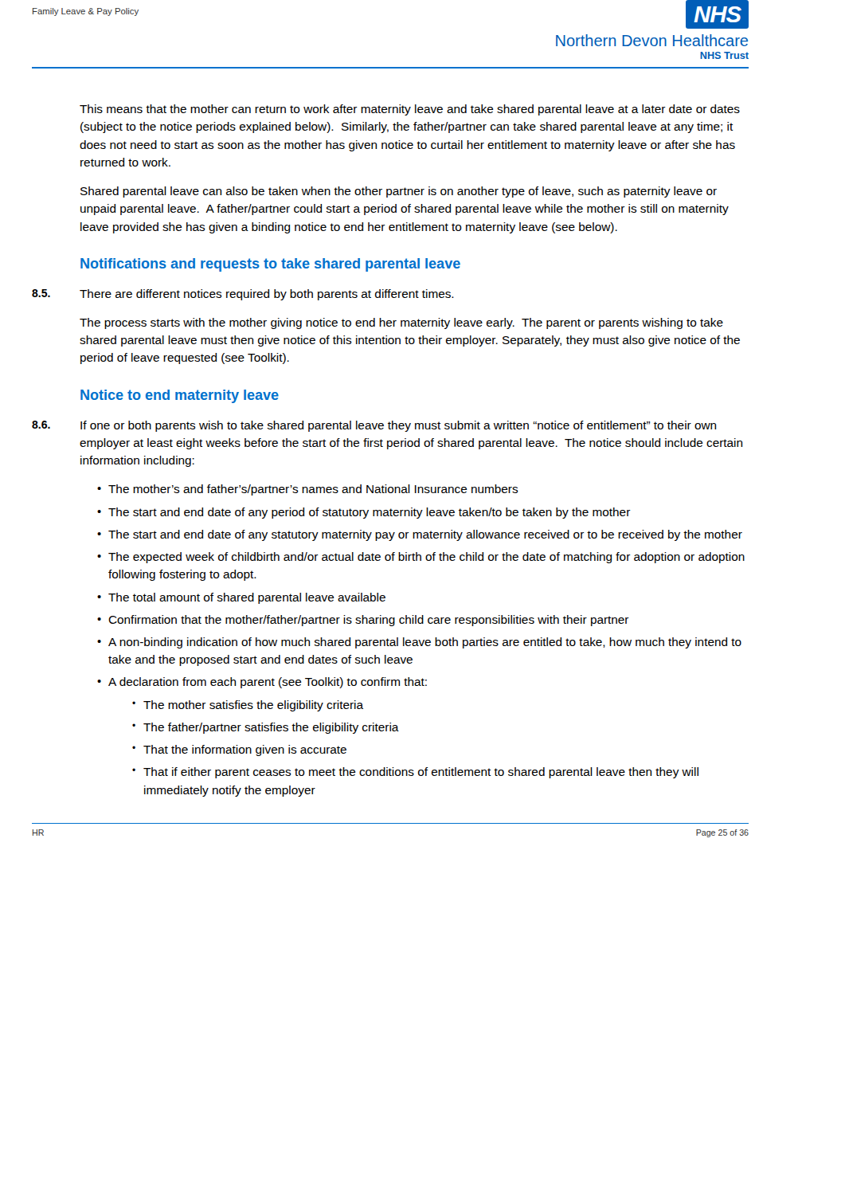Family Leave & Pay Policy
NHS
Northern Devon Healthcare
NHS Trust
This means that the mother can return to work after maternity leave and take shared parental leave at a later date or dates (subject to the notice periods explained below). Similarly, the father/partner can take shared parental leave at any time; it does not need to start as soon as the mother has given notice to curtail her entitlement to maternity leave or after she has returned to work.
Shared parental leave can also be taken when the other partner is on another type of leave, such as paternity leave or unpaid parental leave. A father/partner could start a period of shared parental leave while the mother is still on maternity leave provided she has given a binding notice to end her entitlement to maternity leave (see below).
Notifications and requests to take shared parental leave
8.5.
There are different notices required by both parents at different times.
The process starts with the mother giving notice to end her maternity leave early. The parent or parents wishing to take shared parental leave must then give notice of this intention to their employer. Separately, they must also give notice of the period of leave requested (see Toolkit).
Notice to end maternity leave
8.6.
If one or both parents wish to take shared parental leave they must submit a written “notice of entitlement” to their own employer at least eight weeks before the start of the first period of shared parental leave. The notice should include certain information including:
The mother’s and father’s/partner’s names and National Insurance numbers
The start and end date of any period of statutory maternity leave taken/to be taken by the mother
The start and end date of any statutory maternity pay or maternity allowance received or to be received by the mother
The expected week of childbirth and/or actual date of birth of the child or the date of matching for adoption or adoption following fostering to adopt.
The total amount of shared parental leave available
Confirmation that the mother/father/partner is sharing child care responsibilities with their partner
A non-binding indication of how much shared parental leave both parties are entitled to take, how much they intend to take and the proposed start and end dates of such leave
A declaration from each parent (see Toolkit) to confirm that:
The mother satisfies the eligibility criteria
The father/partner satisfies the eligibility criteria
That the information given is accurate
That if either parent ceases to meet the conditions of entitlement to shared parental leave then they will immediately notify the employer
HR
Page 25 of 36